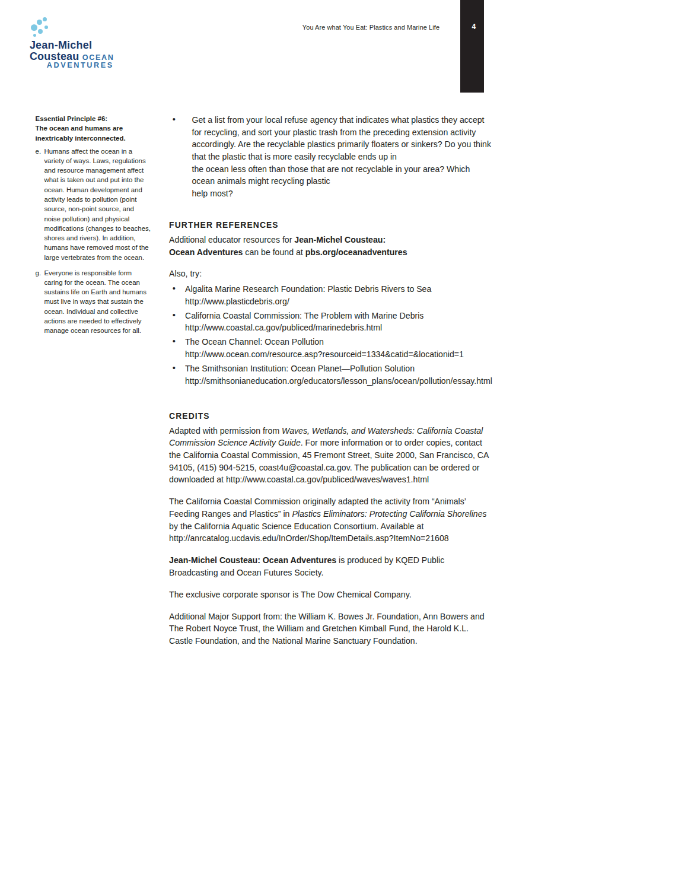4
You Are what You Eat: Plastics and Marine Life
Jean-Michel
Cousteau OCEAN
ADVENTURES
Essential Principle #6: The ocean and humans are inextricably interconnected.
e. Humans affect the ocean in a variety of ways. Laws, regulations and resource management affect what is taken out and put into the ocean. Human development and activity leads to pollution (point source, non-point source, and noise pollution) and physical modifications (changes to beaches, shores and rivers). In addition, humans have removed most of the large vertebrates from the ocean.
g. Everyone is responsible form caring for the ocean. The ocean sustains life on Earth and humans must live in ways that sustain the ocean. Individual and collective actions are needed to effectively manage ocean resources for all.
Get a list from your local refuse agency that indicates what plastics they accept for recycling, and sort your plastic trash from the preceding extension activity accordingly. Are the recyclable plastics primarily floaters or sinkers? Do you think that the plastic that is more easily recyclable ends up in
the ocean less often than those that are not recyclable in your area? Which ocean animals might recycling plastic
help most?
FURTHER REFERENCES
Additional educator resources for Jean-Michel Cousteau:
Ocean Adventures can be found at pbs.org/oceanadventures
Also, try:
Algalita Marine Research Foundation: Plastic Debris Rivers to Sea http://www.plasticdebris.org/
California Coastal Commission: The Problem with Marine Debris http://www.coastal.ca.gov/publiced/marinedebris.html
The Ocean Channel: Ocean Pollution http://www.ocean.com/resource.asp?resourceid=1334&catid=&locationid=1
The Smithsonian Institution: Ocean Planet—Pollution Solution http://smithsonianeducation.org/educators/lesson_plans/ocean/pollution/essay.html
CREDITS
Adapted with permission from Waves, Wetlands, and Watersheds: California Coastal Commission Science Activity Guide. For more information or to order copies, contact the California Coastal Commission, 45 Fremont Street, Suite 2000, San Francisco, CA 94105, (415) 904-5215, coast4u@coastal.ca.gov. The publication can be ordered or downloaded at http://www.coastal.ca.gov/publiced/waves/waves1.html
The California Coastal Commission originally adapted the activity from “Animals’ Feeding Ranges and Plastics” in Plastics Eliminators: Protecting California Shorelines by the California Aquatic Science Education Consortium. Available at http://anrcatalog.ucdavis.edu/InOrder/Shop/ItemDetails.asp?ItemNo=21608
Jean-Michel Cousteau: Ocean Adventures is produced by KQED Public Broadcasting and Ocean Futures Society.
The exclusive corporate sponsor is The Dow Chemical Company.
Additional Major Support from: the William K. Bowes Jr. Foundation, Ann Bowers and The Robert Noyce Trust, the William and Gretchen Kimball Fund, the Harold K.L. Castle Foundation, and the National Marine Sanctuary Foundation.